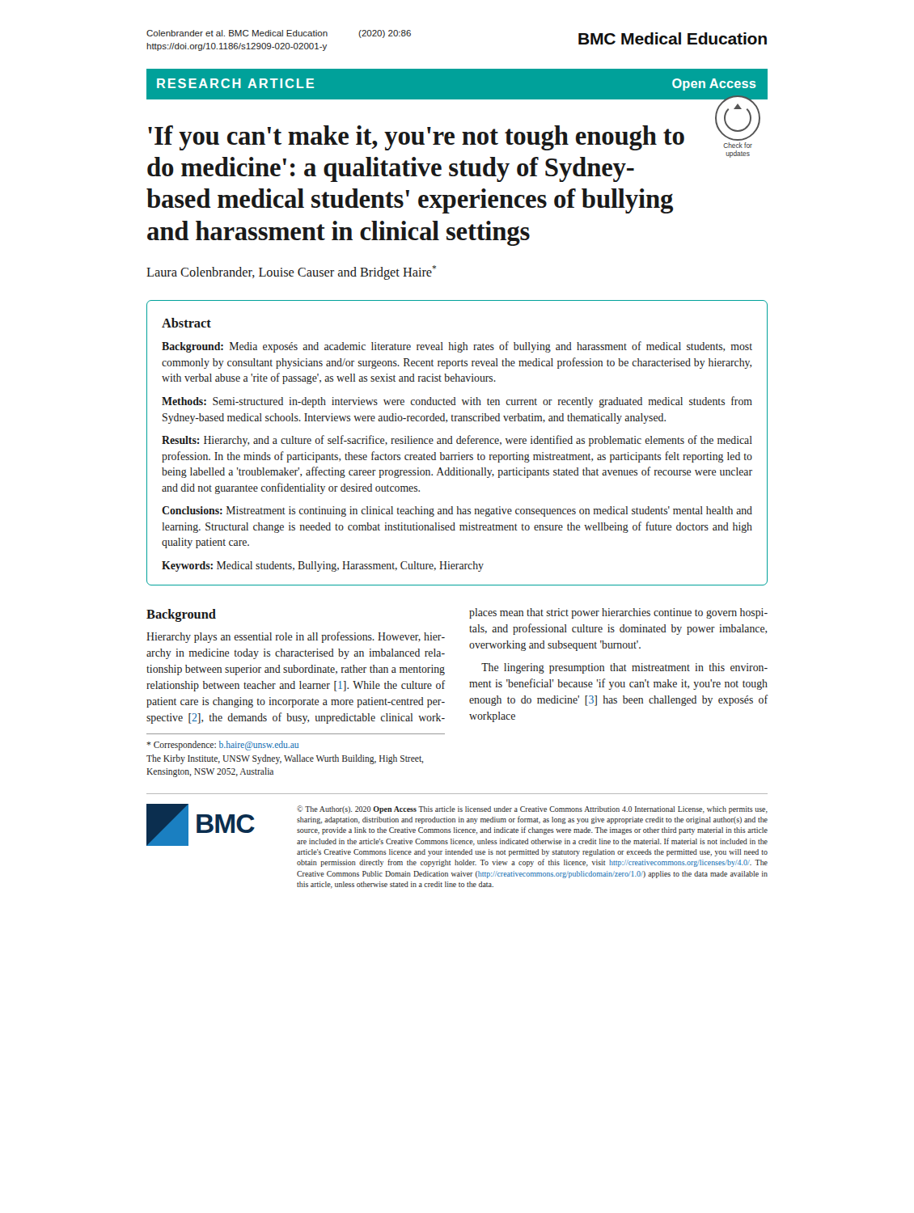Colenbrander et al. BMC Medical Education (2020) 20:86
https://doi.org/10.1186/s12909-020-02001-y
BMC Medical Education
RESEARCH ARTICLE
Open Access
Check for
updates
'If you can't make it, you're not tough enough to do medicine': a qualitative study of Sydney-based medical students' experiences of bullying and harassment in clinical settings
Laura Colenbrander, Louise Causer and Bridget Haire*
Abstract
Background: Media exposés and academic literature reveal high rates of bullying and harassment of medical students, most commonly by consultant physicians and/or surgeons. Recent reports reveal the medical profession to be characterised by hierarchy, with verbal abuse a 'rite of passage', as well as sexist and racist behaviours.
Methods: Semi-structured in-depth interviews were conducted with ten current or recently graduated medical students from Sydney-based medical schools. Interviews were audio-recorded, transcribed verbatim, and thematically analysed.
Results: Hierarchy, and a culture of self-sacrifice, resilience and deference, were identified as problematic elements of the medical profession. In the minds of participants, these factors created barriers to reporting mistreatment, as participants felt reporting led to being labelled a 'troublemaker', affecting career progression. Additionally, participants stated that avenues of recourse were unclear and did not guarantee confidentiality or desired outcomes.
Conclusions: Mistreatment is continuing in clinical teaching and has negative consequences on medical students' mental health and learning. Structural change is needed to combat institutionalised mistreatment to ensure the wellbeing of future doctors and high quality patient care.
Keywords: Medical students, Bullying, Harassment, Culture, Hierarchy
Background
Hierarchy plays an essential role in all professions. However, hierarchy in medicine today is characterised by an imbalanced relationship between superior and subordinate, rather than a mentoring relationship between teacher and learner [1]. While the culture of patient care is changing to incorporate a more patient-centred perspective [2], the demands of busy, unpredictable clinical workplaces mean that strict power hierarchies continue to govern hospitals, and professional culture is dominated by power imbalance, overworking and subsequent 'burnout'.
The lingering presumption that mistreatment in this environment is 'beneficial' because 'if you can't make it, you're not tough enough to do medicine' [3] has been challenged by exposés of workplace
* Correspondence: b.haire@unsw.edu.au
The Kirby Institute, UNSW Sydney, Wallace Wurth Building, High Street, Kensington, NSW 2052, Australia
BMC
© The Author(s). 2020 Open Access This article is licensed under a Creative Commons Attribution 4.0 International License, which permits use, sharing, adaptation, distribution and reproduction in any medium or format, as long as you give appropriate credit to the original author(s) and the source, provide a link to the Creative Commons licence, and indicate if changes were made. The images or other third party material in this article are included in the article's Creative Commons licence, unless indicated otherwise in a credit line to the material. If material is not included in the article's Creative Commons licence and your intended use is not permitted by statutory regulation or exceeds the permitted use, you will need to obtain permission directly from the copyright holder. To view a copy of this licence, visit http://creativecommons.org/licenses/by/4.0/. The Creative Commons Public Domain Dedication waiver (http://creativecommons.org/publicdomain/zero/1.0/) applies to the data made available in this article, unless otherwise stated in a credit line to the data.